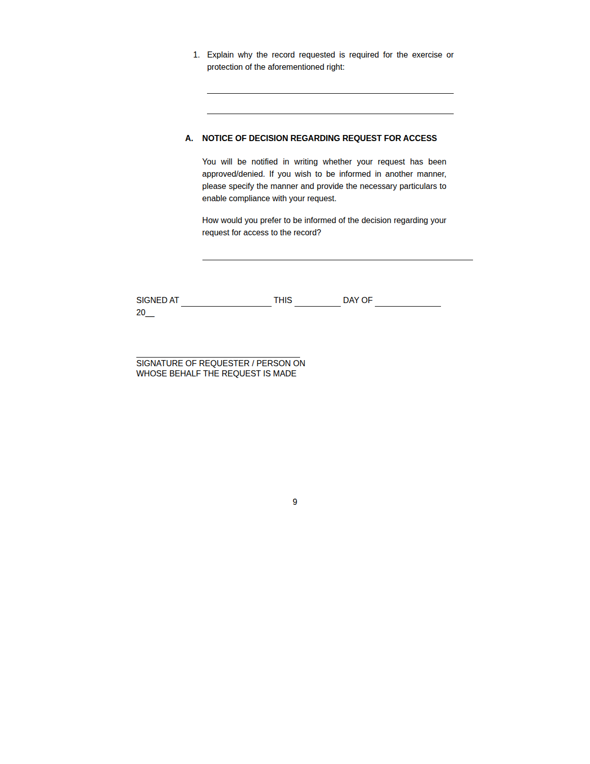Explain why the record requested is required for the exercise or protection of the aforementioned right:
A. Notice of decision regarding request for access
You will be notified in writing whether your request has been approved/denied. If you wish to be informed in another manner, please specify the manner and provide the necessary particulars to enable compliance with your request.
How would you prefer to be informed of the decision regarding your request for access to the record?
SIGNED AT THIS DAY OF 20__
Signature of requester / person on
whose behalf the request is made
9